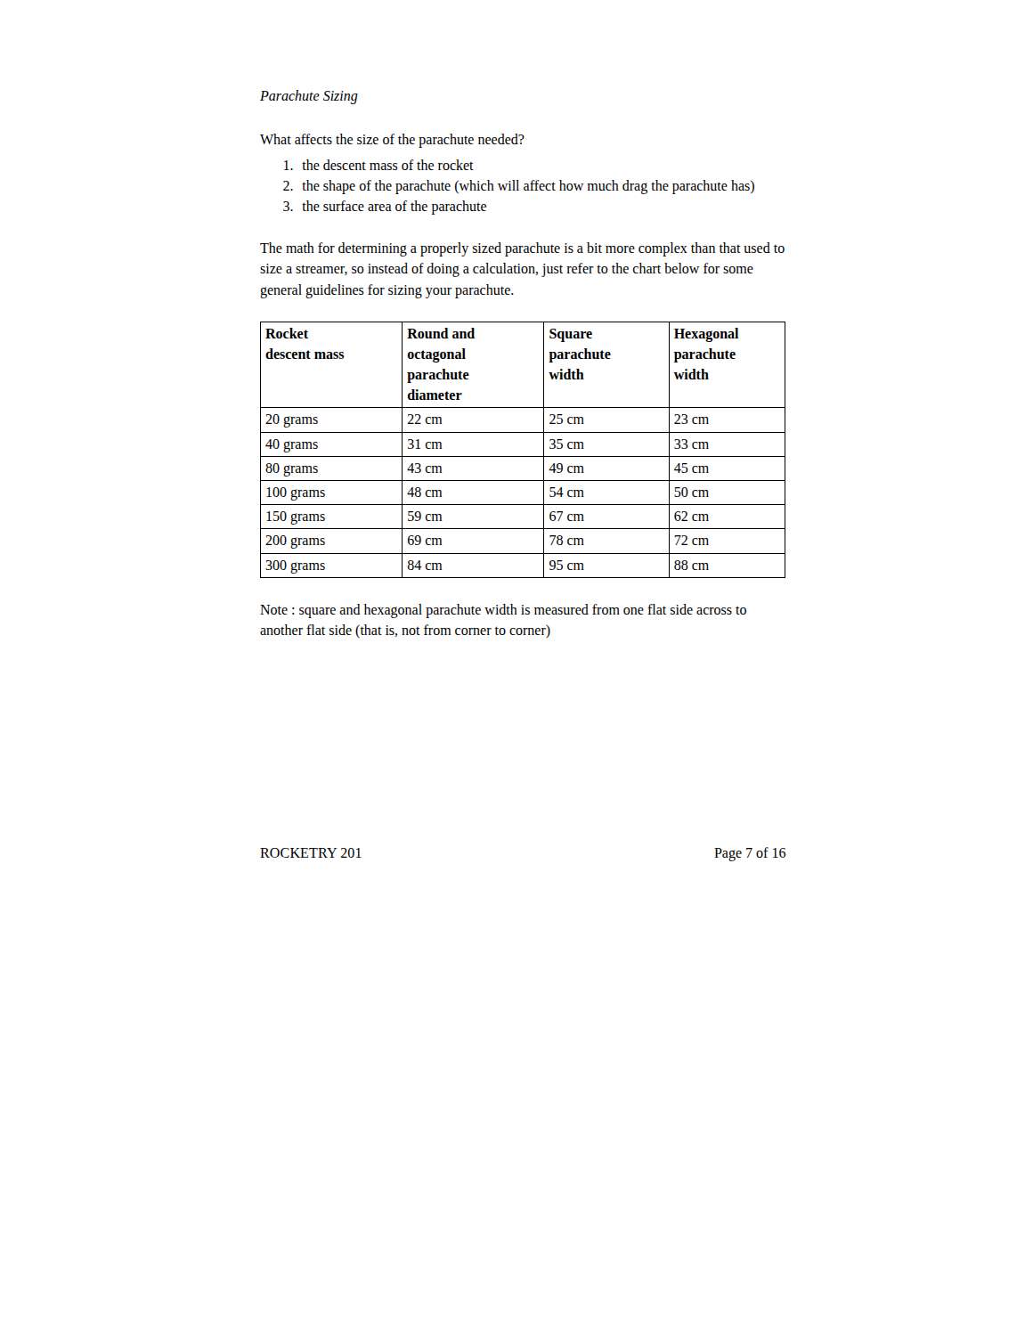Parachute Sizing
What affects the size of the parachute needed?
the descent mass of the rocket
the shape of the parachute (which will affect how much drag the parachute has)
the surface area of the parachute
The math for determining a properly sized parachute is a bit more complex than that used to size a streamer, so instead of doing a calculation, just refer to the chart below for some general guidelines for sizing your parachute.
| Rocket descent mass | Round and octagonal parachute diameter | Square parachute width | Hexagonal parachute width |
| --- | --- | --- | --- |
| 20 grams | 22 cm | 25 cm | 23 cm |
| 40 grams | 31 cm | 35 cm | 33 cm |
| 80 grams | 43 cm | 49 cm | 45 cm |
| 100 grams | 48 cm | 54 cm | 50 cm |
| 150 grams | 59 cm | 67 cm | 62 cm |
| 200 grams | 69 cm | 78 cm | 72 cm |
| 300 grams | 84 cm | 95 cm | 88 cm |
Note : square and hexagonal parachute width is measured from one flat side across to another flat side (that is, not from corner to corner)
ROCKETRY 201
Page 7 of 16